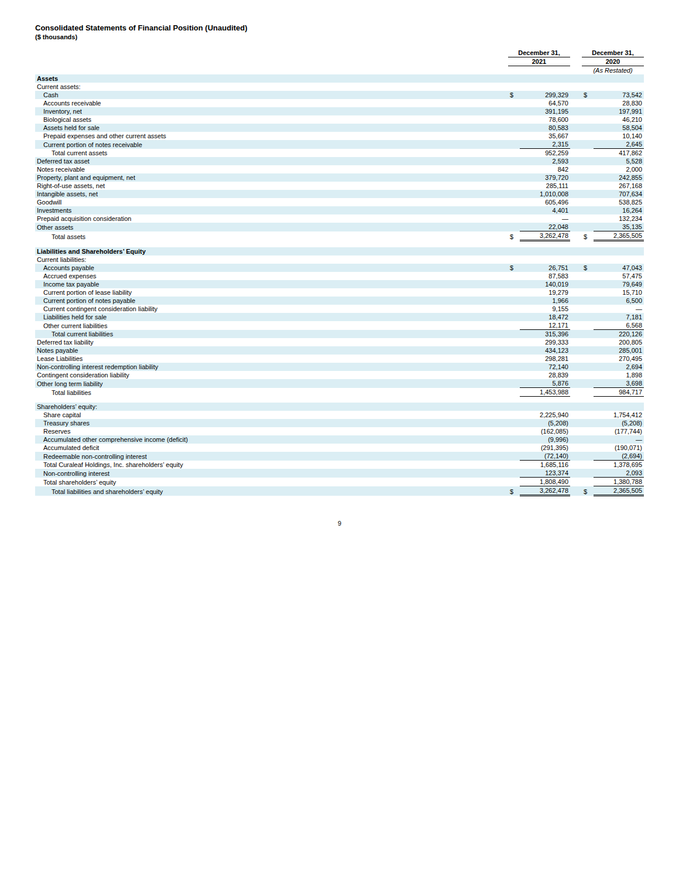Consolidated Statements of Financial Position (Unaudited)
($ thousands)
| | December 31, | | December 31, |
| | 2021 | | 2020 |
| | | | (As Restated) |
| Assets | | | | | |
| Current assets: | | | | | |
| Cash | $ | 299,329 | | $ | 73,542 |
| Accounts receivable | | 64,570 | | | 28,830 |
| Inventory, net | | 391,195 | | | 197,991 |
| Biological assets | | 78,600 | | | 46,210 |
| Assets held for sale | | 80,583 | | | 58,504 |
| Prepaid expenses and other current assets | | 35,667 | | | 10,140 |
| Current portion of notes receivable | | 2,315 | | | 2,645 |
| Total current assets | | 952,259 | | | 417,862 |
| Deferred tax asset | | 2,593 | | | 5,528 |
| Notes receivable | | 842 | | | 2,000 |
| Property, plant and equipment, net | | 379,720 | | | 242,855 |
| Right-of-use assets, net | | 285,111 | | | 267,168 |
| Intangible assets, net | | 1,010,008 | | | 707,634 |
| Goodwill | | 605,496 | | | 538,825 |
| Investments | | 4,401 | | | 16,264 |
| Prepaid acquisition consideration | | — | | | 132,234 |
| Other assets | | 22,048 | | | 35,135 |
| Total assets | $ | 3,262,478 | | $ | 2,365,505 |
| Liabilities and Shareholders’ Equity | | | | | |
| Current liabilities: | | | | | |
| Accounts payable | $ | 26,751 | | $ | 47,043 |
| Accrued expenses | | 87,583 | | | 57,475 |
| Income tax payable | | 140,019 | | | 79,649 |
| Current portion of lease liability | | 19,279 | | | 15,710 |
| Current portion of notes payable | | 1,966 | | | 6,500 |
| Current contingent consideration liability | | 9,155 | | | — |
| Liabilities held for sale | | 18,472 | | | 7,181 |
| Other current liabilities | | 12,171 | | | 6,568 |
| Total current liabilities | | 315,396 | | | 220,126 |
| Deferred tax liability | | 299,333 | | | 200,805 |
| Notes payable | | 434,123 | | | 285,001 |
| Lease Liabilities | | 298,281 | | | 270,495 |
| Non-controlling interest redemption liability | | 72,140 | | | 2,694 |
| Contingent consideration liability | | 28,839 | | | 1,898 |
| Other long term liability | | 5,876 | | | 3,698 |
| Total liabilities | | 1,453,988 | | | 984,717 |
| Shareholders’ equity: | | | | | |
| Share capital | | 2,225,940 | | | 1,754,412 |
| Treasury shares | | (5,208) | | | (5,208) |
| Reserves | | (162,085) | | | (177,744) |
| Accumulated other comprehensive income (deficit) | | (9,996) | | | — |
| Accumulated deficit | | (291,395) | | | (190,071) |
| Redeemable non-controlling interest | | (72,140) | | | (2,694) |
| Total Curaleaf Holdings, Inc. shareholders’ equity | | 1,685,116 | | | 1,378,695 |
| Non-controlling interest | | 123,374 | | | 2,093 |
| Total shareholders’ equity | | 1,808,490 | | | 1,380,788 |
| Total liabilities and shareholders’ equity | $ | 3,262,478 | | $ | 2,365,505 |
9